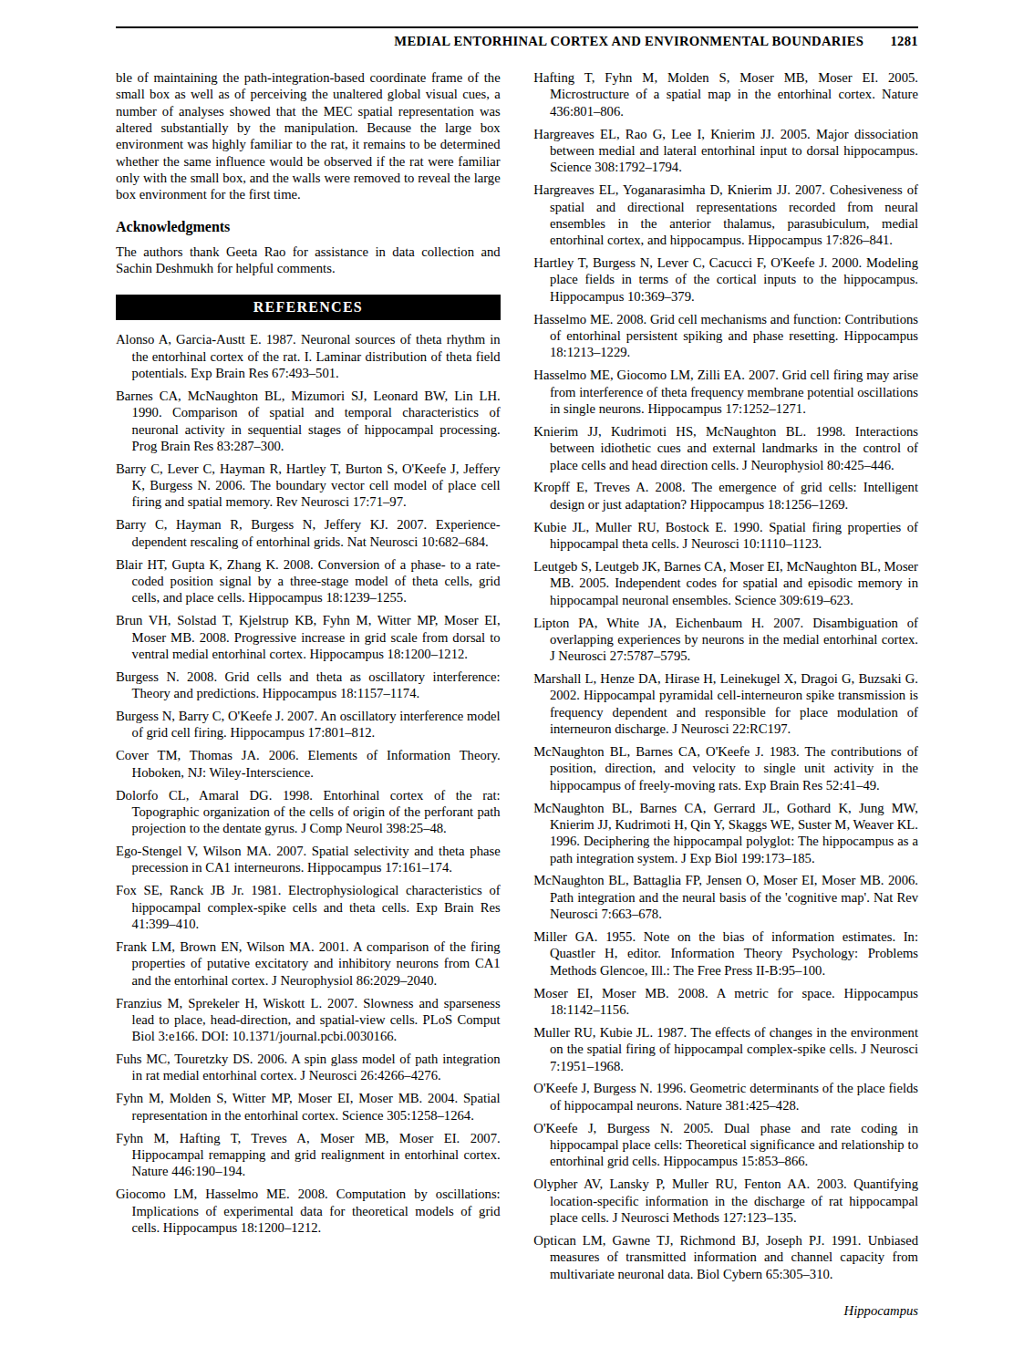MEDIAL ENTORHINAL CORTEX AND ENVIRONMENTAL BOUNDARIES1281
ble of maintaining the path-integration-based coordinate frame of the small box as well as of perceiving the unaltered global visual cues, a number of analyses showed that the MEC spatial representation was altered substantially by the manipulation. Because the large box environment was highly familiar to the rat, it remains to be determined whether the same influence would be observed if the rat were familiar only with the small box, and the walls were removed to reveal the large box environment for the first time.
Acknowledgments
The authors thank Geeta Rao for assistance in data collection and Sachin Deshmukh for helpful comments.
REFERENCES
Alonso A, Garcia-Austt E. 1987. Neuronal sources of theta rhythm in the entorhinal cortex of the rat. I. Laminar distribution of theta field potentials. Exp Brain Res 67:493–501.
Barnes CA, McNaughton BL, Mizumori SJ, Leonard BW, Lin LH. 1990. Comparison of spatial and temporal characteristics of neuronal activity in sequential stages of hippocampal processing. Prog Brain Res 83:287–300.
Barry C, Lever C, Hayman R, Hartley T, Burton S, O'Keefe J, Jeffery K, Burgess N. 2006. The boundary vector cell model of place cell firing and spatial memory. Rev Neurosci 17:71–97.
Barry C, Hayman R, Burgess N, Jeffery KJ. 2007. Experience-dependent rescaling of entorhinal grids. Nat Neurosci 10:682–684.
Blair HT, Gupta K, Zhang K. 2008. Conversion of a phase- to a rate-coded position signal by a three-stage model of theta cells, grid cells, and place cells. Hippocampus 18:1239–1255.
Brun VH, Solstad T, Kjelstrup KB, Fyhn M, Witter MP, Moser EI, Moser MB. 2008. Progressive increase in grid scale from dorsal to ventral medial entorhinal cortex. Hippocampus 18:1200–1212.
Burgess N. 2008. Grid cells and theta as oscillatory interference: Theory and predictions. Hippocampus 18:1157–1174.
Burgess N, Barry C, O'Keefe J. 2007. An oscillatory interference model of grid cell firing. Hippocampus 17:801–812.
Cover TM, Thomas JA. 2006. Elements of Information Theory. Hoboken, NJ: Wiley-Interscience.
Dolorfo CL, Amaral DG. 1998. Entorhinal cortex of the rat: Topographic organization of the cells of origin of the perforant path projection to the dentate gyrus. J Comp Neurol 398:25–48.
Ego-Stengel V, Wilson MA. 2007. Spatial selectivity and theta phase precession in CA1 interneurons. Hippocampus 17:161–174.
Fox SE, Ranck JB Jr. 1981. Electrophysiological characteristics of hippocampal complex-spike cells and theta cells. Exp Brain Res 41:399–410.
Frank LM, Brown EN, Wilson MA. 2001. A comparison of the firing properties of putative excitatory and inhibitory neurons from CA1 and the entorhinal cortex. J Neurophysiol 86:2029–2040.
Franzius M, Sprekeler H, Wiskott L. 2007. Slowness and sparseness lead to place, head-direction, and spatial-view cells. PLoS Comput Biol 3:e166. DOI: 10.1371/journal.pcbi.0030166.
Fuhs MC, Touretzky DS. 2006. A spin glass model of path integration in rat medial entorhinal cortex. J Neurosci 26:4266–4276.
Fyhn M, Molden S, Witter MP, Moser EI, Moser MB. 2004. Spatial representation in the entorhinal cortex. Science 305:1258–1264.
Fyhn M, Hafting T, Treves A, Moser MB, Moser EI. 2007. Hippocampal remapping and grid realignment in entorhinal cortex. Nature 446:190–194.
Giocomo LM, Hasselmo ME. 2008. Computation by oscillations: Implications of experimental data for theoretical models of grid cells. Hippocampus 18:1200–1212.
Hafting T, Fyhn M, Molden S, Moser MB, Moser EI. 2005. Microstructure of a spatial map in the entorhinal cortex. Nature 436:801–806.
Hargreaves EL, Rao G, Lee I, Knierim JJ. 2005. Major dissociation between medial and lateral entorhinal input to dorsal hippocampus. Science 308:1792–1794.
Hargreaves EL, Yoganarasimha D, Knierim JJ. 2007. Cohesiveness of spatial and directional representations recorded from neural ensembles in the anterior thalamus, parasubiculum, medial entorhinal cortex, and hippocampus. Hippocampus 17:826–841.
Hartley T, Burgess N, Lever C, Cacucci F, O'Keefe J. 2000. Modeling place fields in terms of the cortical inputs to the hippocampus. Hippocampus 10:369–379.
Hasselmo ME. 2008. Grid cell mechanisms and function: Contributions of entorhinal persistent spiking and phase resetting. Hippocampus 18:1213–1229.
Hasselmo ME, Giocomo LM, Zilli EA. 2007. Grid cell firing may arise from interference of theta frequency membrane potential oscillations in single neurons. Hippocampus 17:1252–1271.
Knierim JJ, Kudrimoti HS, McNaughton BL. 1998. Interactions between idiothetic cues and external landmarks in the control of place cells and head direction cells. J Neurophysiol 80:425–446.
Kropff E, Treves A. 2008. The emergence of grid cells: Intelligent design or just adaptation? Hippocampus 18:1256–1269.
Kubie JL, Muller RU, Bostock E. 1990. Spatial firing properties of hippocampal theta cells. J Neurosci 10:1110–1123.
Leutgeb S, Leutgeb JK, Barnes CA, Moser EI, McNaughton BL, Moser MB. 2005. Independent codes for spatial and episodic memory in hippocampal neuronal ensembles. Science 309:619–623.
Lipton PA, White JA, Eichenbaum H. 2007. Disambiguation of overlapping experiences by neurons in the medial entorhinal cortex. J Neurosci 27:5787–5795.
Marshall L, Henze DA, Hirase H, Leinekugel X, Dragoi G, Buzsaki G. 2002. Hippocampal pyramidal cell-interneuron spike transmission is frequency dependent and responsible for place modulation of interneuron discharge. J Neurosci 22:RC197.
McNaughton BL, Barnes CA, O'Keefe J. 1983. The contributions of position, direction, and velocity to single unit activity in the hippocampus of freely-moving rats. Exp Brain Res 52:41–49.
McNaughton BL, Barnes CA, Gerrard JL, Gothard K, Jung MW, Knierim JJ, Kudrimoti H, Qin Y, Skaggs WE, Suster M, Weaver KL. 1996. Deciphering the hippocampal polyglot: The hippocampus as a path integration system. J Exp Biol 199:173–185.
McNaughton BL, Battaglia FP, Jensen O, Moser EI, Moser MB. 2006. Path integration and the neural basis of the 'cognitive map'. Nat Rev Neurosci 7:663–678.
Miller GA. 1955. Note on the bias of information estimates. In: Quastler H, editor. Information Theory Psychology: Problems Methods Glencoe, Ill.: The Free Press II-B:95–100.
Moser EI, Moser MB. 2008. A metric for space. Hippocampus 18:1142–1156.
Muller RU, Kubie JL. 1987. The effects of changes in the environment on the spatial firing of hippocampal complex-spike cells. J Neurosci 7:1951–1968.
O'Keefe J, Burgess N. 1996. Geometric determinants of the place fields of hippocampal neurons. Nature 381:425–428.
O'Keefe J, Burgess N. 2005. Dual phase and rate coding in hippocampal place cells: Theoretical significance and relationship to entorhinal grid cells. Hippocampus 15:853–866.
Olypher AV, Lansky P, Muller RU, Fenton AA. 2003. Quantifying location-specific information in the discharge of rat hippocampal place cells. J Neurosci Methods 127:123–135.
Optican LM, Gawne TJ, Richmond BJ, Joseph PJ. 1991. Unbiased measures of transmitted information and channel capacity from multivariate neuronal data. Biol Cybern 65:305–310.
Hippocampus